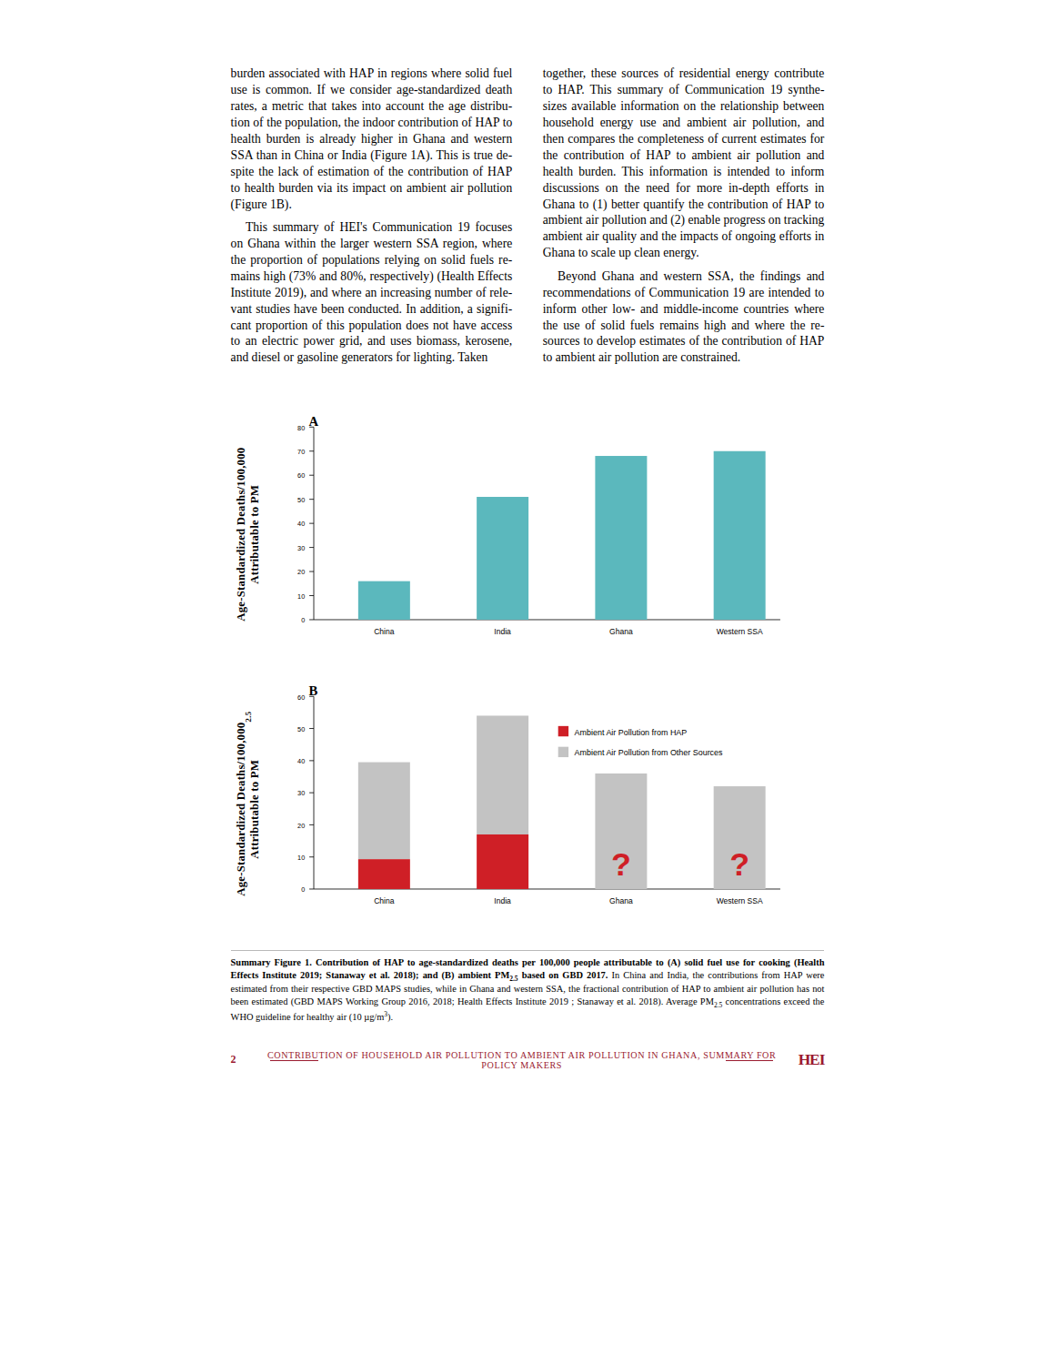burden associated with HAP in regions where solid fuel use is common. If we consider age-standardized death rates, a metric that takes into account the age distribution of the population, the indoor contribution of HAP to health burden is already higher in Ghana and western SSA than in China or India (Figure 1A). This is true despite the lack of estimation of the contribution of HAP to health burden via its impact on ambient air pollution (Figure 1B).
This summary of HEI's Communication 19 focuses on Ghana within the larger western SSA region, where the proportion of populations relying on solid fuels remains high (73% and 80%, respectively) (Health Effects Institute 2019), and where an increasing number of relevant studies have been conducted. In addition, a significant proportion of this population does not have access to an electric power grid, and uses biomass, kerosene, and diesel or gasoline generators for lighting. Taken
together, these sources of residential energy contribute to HAP. This summary of Communication 19 synthesizes available information on the relationship between household energy use and ambient air pollution, and then compares the completeness of current estimates for the contribution of HAP to ambient air pollution and health burden. This information is intended to inform discussions on the need for more in-depth efforts in Ghana to (1) better quantify the contribution of HAP to ambient air pollution and (2) enable progress on tracking ambient air quality and the impacts of ongoing efforts in Ghana to scale up clean energy.
Beyond Ghana and western SSA, the findings and recommendations of Communication 19 are intended to inform other low- and middle-income countries where the use of solid fuels remains high and where the resources to develop estimates of the contribution of HAP to ambient air pollution are constrained.
Age-Standardized Deaths/100,000
Attributable to PM
A
0 10 20 30 40 50 60 70 80 China India Ghana Western SSA
Age-Standardized Deaths/100,000
Attributable to PM2.5
B
0 10 20 30 40 50 60 ? ? Ambient Air Pollution from HAP Ambient Air Pollution from Other Sources China India Ghana Western SSA
Summary Figure 1. Contribution of HAP to age-standardized deaths per 100,000 people attributable to (A) solid fuel use for cooking (Health Effects Institute 2019; Stanaway et al. 2018); and (B) ambient PM2.5 based on GBD 2017. In China and India, the contributions from HAP were estimated from their respective GBD MAPS studies, while in Ghana and western SSA, the fractional contribution of HAP to ambient air pollution has not been estimated (GBD MAPS Working Group 2016, 2018; Health Effects Institute 2019 ; Stanaway et al. 2018). Average PM2.5 concentrations exceed the WHO guideline for healthy air (10 µg/m3).
2
Contribution of Household Air Pollution to Ambient Air Pollution in Ghana, Summary for Policy Makers
HEI